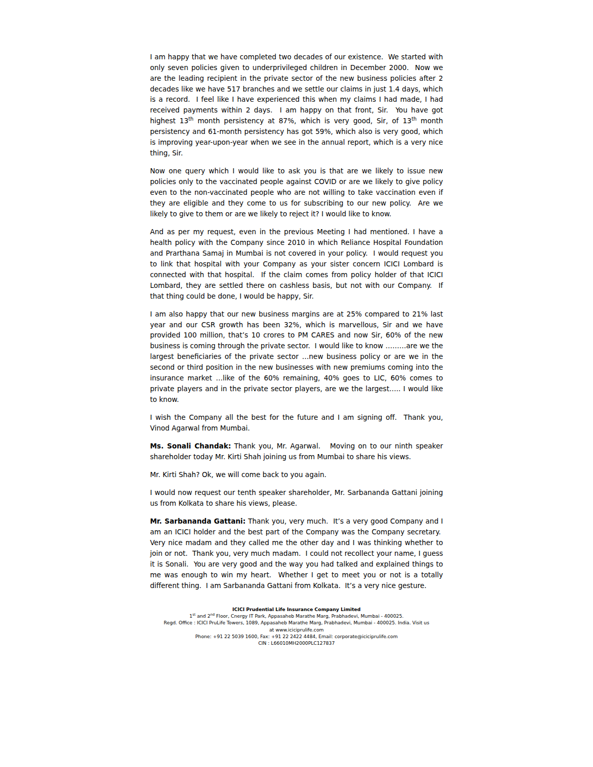I am happy that we have completed two decades of our existence. We started with only seven policies given to underprivileged children in December 2000. Now we are the leading recipient in the private sector of the new business policies after 2 decades like we have 517 branches and we settle our claims in just 1.4 days, which is a record. I feel like I have experienced this when my claims I had made, I had received payments within 2 days. I am happy on that front, Sir. You have got highest 13th month persistency at 87%, which is very good, Sir, of 13th month persistency and 61-month persistency has got 59%, which also is very good, which is improving year-upon-year when we see in the annual report, which is a very nice thing, Sir.
Now one query which I would like to ask you is that are we likely to issue new policies only to the vaccinated people against COVID or are we likely to give policy even to the non-vaccinated people who are not willing to take vaccination even if they are eligible and they come to us for subscribing to our new policy. Are we likely to give to them or are we likely to reject it? I would like to know.
And as per my request, even in the previous Meeting I had mentioned. I have a health policy with the Company since 2010 in which Reliance Hospital Foundation and Prarthana Samaj in Mumbai is not covered in your policy. I would request you to link that hospital with your Company as your sister concern ICICI Lombard is connected with that hospital. If the claim comes from policy holder of that ICICI Lombard, they are settled there on cashless basis, but not with our Company. If that thing could be done, I would be happy, Sir.
I am also happy that our new business margins are at 25% compared to 21% last year and our CSR growth has been 32%, which is marvellous, Sir and we have provided 100 million, that’s 10 crores to PM CARES and now Sir, 60% of the new business is coming through the private sector. I would like to know ………are we the largest beneficiaries of the private sector …new business policy or are we in the second or third position in the new businesses with new premiums coming into the insurance market …like of the 60% remaining, 40% goes to LIC, 60% comes to private players and in the private sector players, are we the largest….. I would like to know.
I wish the Company all the best for the future and I am signing off. Thank you, Vinod Agarwal from Mumbai.
Ms. Sonali Chandak: Thank you, Mr. Agarwal. Moving on to our ninth speaker shareholder today Mr. Kirti Shah joining us from Mumbai to share his views.
Mr. Kirti Shah? Ok, we will come back to you again.
I would now request our tenth speaker shareholder, Mr. Sarbananda Gattani joining us from Kolkata to share his views, please.
Mr. Sarbananda Gattani: Thank you, very much. It’s a very good Company and I am an ICICI holder and the best part of the Company was the Company secretary. Very nice madam and they called me the other day and I was thinking whether to join or not. Thank you, very much madam. I could not recollect your name, I guess it is Sonali. You are very good and the way you had talked and explained things to me was enough to win my heart. Whether I get to meet you or not is a totally different thing. I am Sarbananda Gattani from Kolkata. It’s a very nice gesture.
ICICI Prudential Life Insurance Company Limited
1st and 2nd Floor, Cnergy IT Park, Appasaheb Marathe Marg, Prabhadevi, Mumbai - 400025.
Regd. Office : ICICI PruLife Towers, 1089, Appasaheb Marathe Marg, Prabhadevi, Mumbai - 400025. India. Visit us
at www.iciciprulife.com
Phone: +91 22 5039 1600, Fax: +91 22 2422 4484, Email: corporate@iciciprulife.com
CIN : L66010MH2000PLC127837